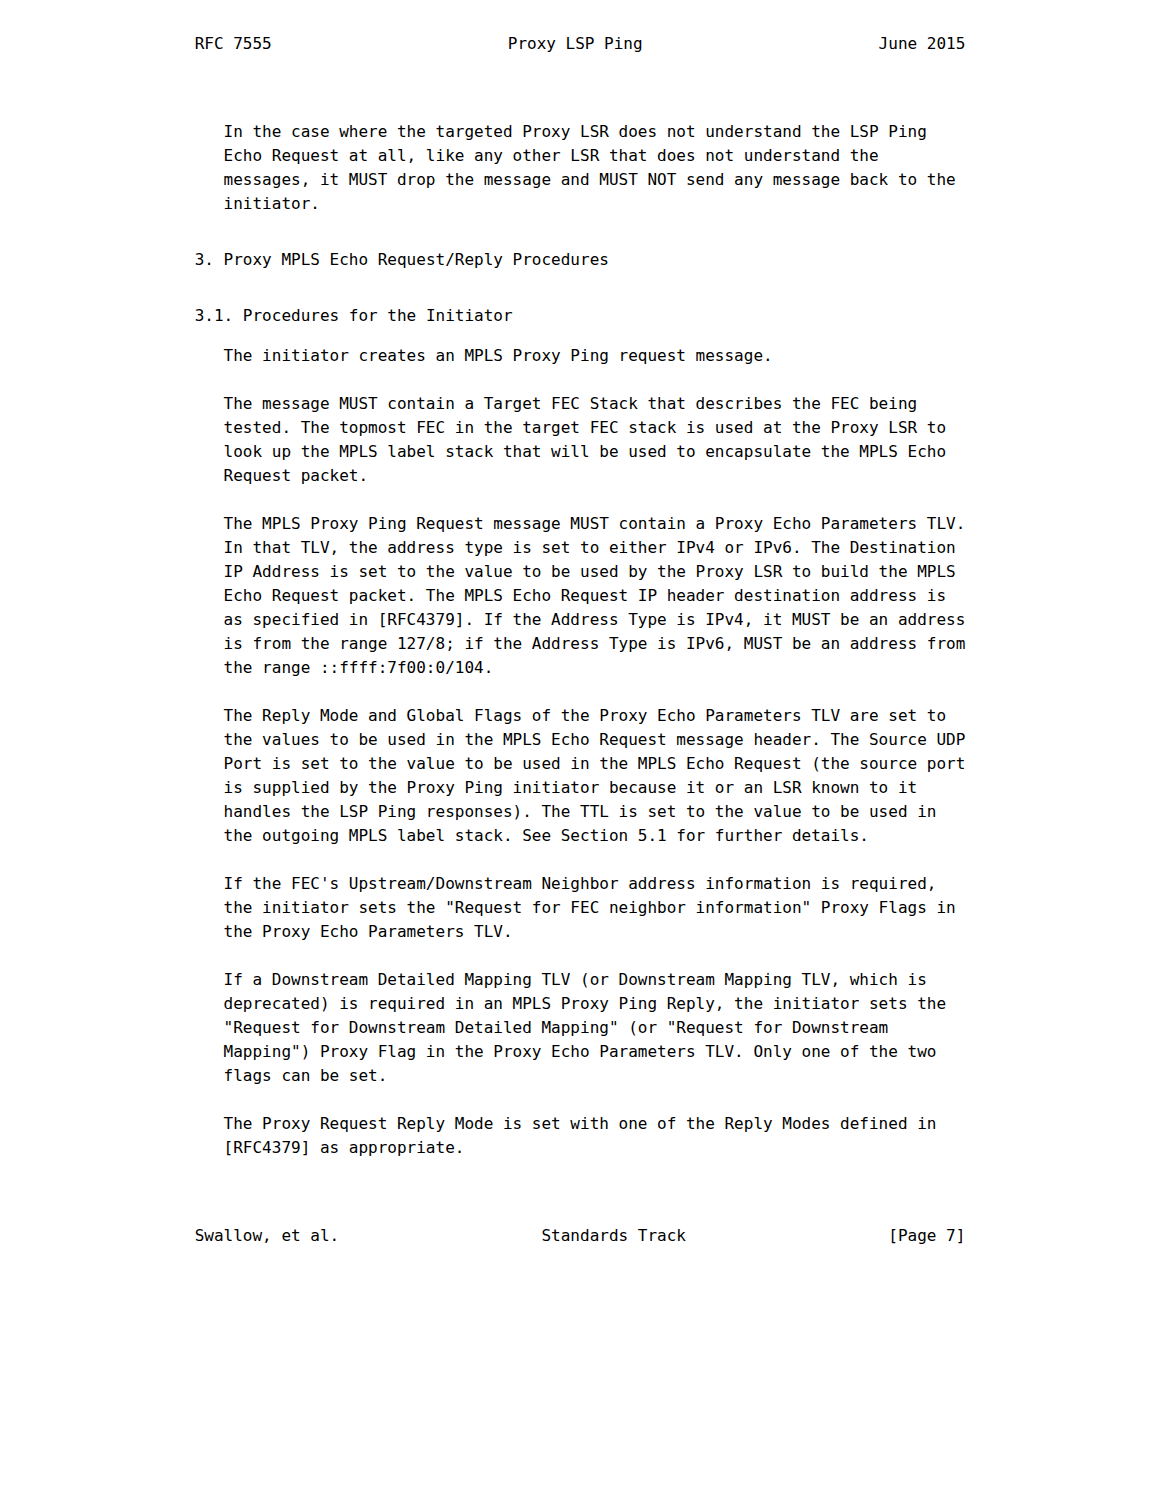RFC 7555 Proxy LSP Ping June 2015
In the case where the targeted Proxy LSR does not understand the LSP Ping Echo Request at all, like any other LSR that does not understand the messages, it MUST drop the message and MUST NOT send any message back to the initiator.
3. Proxy MPLS Echo Request/Reply Procedures
3.1. Procedures for the Initiator
The initiator creates an MPLS Proxy Ping request message.
The message MUST contain a Target FEC Stack that describes the FEC being tested. The topmost FEC in the target FEC stack is used at the Proxy LSR to look up the MPLS label stack that will be used to encapsulate the MPLS Echo Request packet.
The MPLS Proxy Ping Request message MUST contain a Proxy Echo Parameters TLV. In that TLV, the address type is set to either IPv4 or IPv6. The Destination IP Address is set to the value to be used by the Proxy LSR to build the MPLS Echo Request packet. The MPLS Echo Request IP header destination address is as specified in [RFC4379]. If the Address Type is IPv4, it MUST be an address is from the range 127/8; if the Address Type is IPv6, MUST be an address from the range ::ffff:7f00:0/104.
The Reply Mode and Global Flags of the Proxy Echo Parameters TLV are set to the values to be used in the MPLS Echo Request message header. The Source UDP Port is set to the value to be used in the MPLS Echo Request (the source port is supplied by the Proxy Ping initiator because it or an LSR known to it handles the LSP Ping responses). The TTL is set to the value to be used in the outgoing MPLS label stack. See Section 5.1 for further details.
If the FEC's Upstream/Downstream Neighbor address information is required, the initiator sets the "Request for FEC neighbor information" Proxy Flags in the Proxy Echo Parameters TLV.
If a Downstream Detailed Mapping TLV (or Downstream Mapping TLV, which is deprecated) is required in an MPLS Proxy Ping Reply, the initiator sets the "Request for Downstream Detailed Mapping" (or "Request for Downstream Mapping") Proxy Flag in the Proxy Echo Parameters TLV. Only one of the two flags can be set.
The Proxy Request Reply Mode is set with one of the Reply Modes defined in [RFC4379] as appropriate.
Swallow, et al. Standards Track [Page 7]